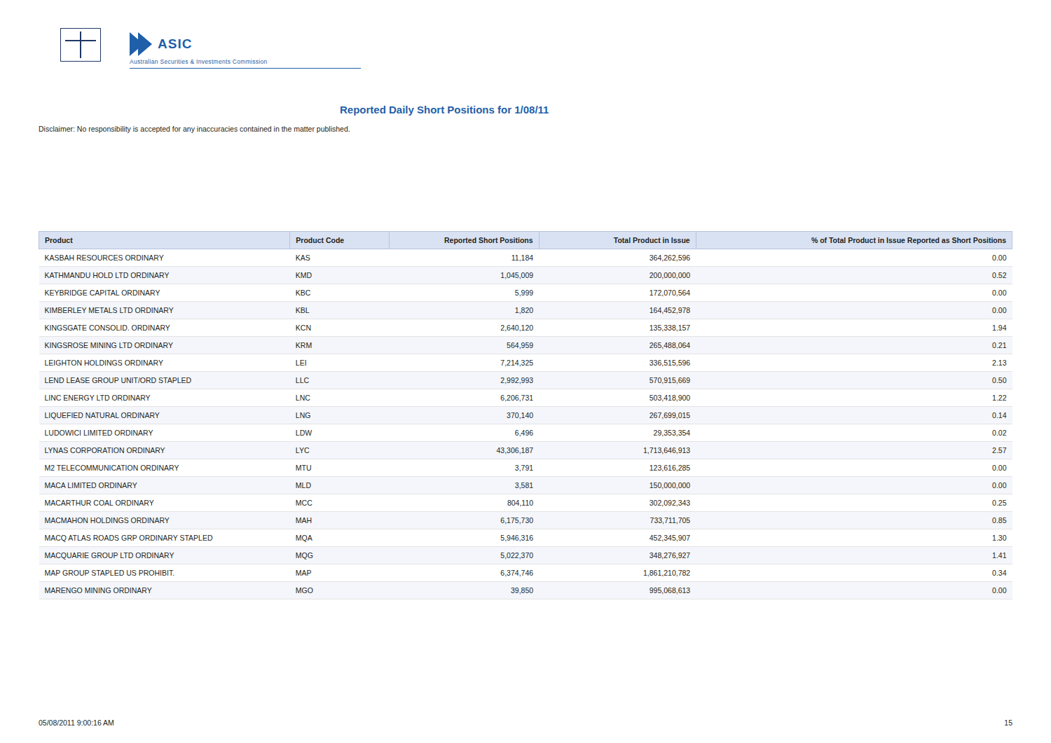ASIC
Australian Securities & Investments Commission
Reported Daily Short Positions for 1/08/11
Disclaimer: No responsibility is accepted for any inaccuracies contained in the matter published.
| Product | Product Code | Reported Short Positions | Total Product in Issue | % of Total Product in Issue Reported as Short Positions |
| --- | --- | --- | --- | --- |
| KASBAH RESOURCES ORDINARY | KAS | 11,184 | 364,262,596 | 0.00 |
| KATHMANDU HOLD LTD ORDINARY | KMD | 1,045,009 | 200,000,000 | 0.52 |
| KEYBRIDGE CAPITAL ORDINARY | KBC | 5,999 | 172,070,564 | 0.00 |
| KIMBERLEY METALS LTD ORDINARY | KBL | 1,820 | 164,452,978 | 0.00 |
| KINGSGATE CONSOLID. ORDINARY | KCN | 2,640,120 | 135,338,157 | 1.94 |
| KINGSROSE MINING LTD ORDINARY | KRM | 564,959 | 265,488,064 | 0.21 |
| LEIGHTON HOLDINGS ORDINARY | LEI | 7,214,325 | 336,515,596 | 2.13 |
| LEND LEASE GROUP UNIT/ORD STAPLED | LLC | 2,992,993 | 570,915,669 | 0.50 |
| LINC ENERGY LTD ORDINARY | LNC | 6,206,731 | 503,418,900 | 1.22 |
| LIQUEFIED NATURAL ORDINARY | LNG | 370,140 | 267,699,015 | 0.14 |
| LUDOWICI LIMITED ORDINARY | LDW | 6,496 | 29,353,354 | 0.02 |
| LYNAS CORPORATION ORDINARY | LYC | 43,306,187 | 1,713,646,913 | 2.57 |
| M2 TELECOMMUNICATION ORDINARY | MTU | 3,791 | 123,616,285 | 0.00 |
| MACA LIMITED ORDINARY | MLD | 3,581 | 150,000,000 | 0.00 |
| MACARTHUR COAL ORDINARY | MCC | 804,110 | 302,092,343 | 0.25 |
| MACMAHON HOLDINGS ORDINARY | MAH | 6,175,730 | 733,711,705 | 0.85 |
| MACQ ATLAS ROADS GRP ORDINARY STAPLED | MQA | 5,946,316 | 452,345,907 | 1.30 |
| MACQUARIE GROUP LTD ORDINARY | MQG | 5,022,370 | 348,276,927 | 1.41 |
| MAP GROUP STAPLED US PROHIBIT. | MAP | 6,374,746 | 1,861,210,782 | 0.34 |
| MARENGO MINING ORDINARY | MGO | 39,850 | 995,068,613 | 0.00 |
05/08/2011 9:00:16 AM 15